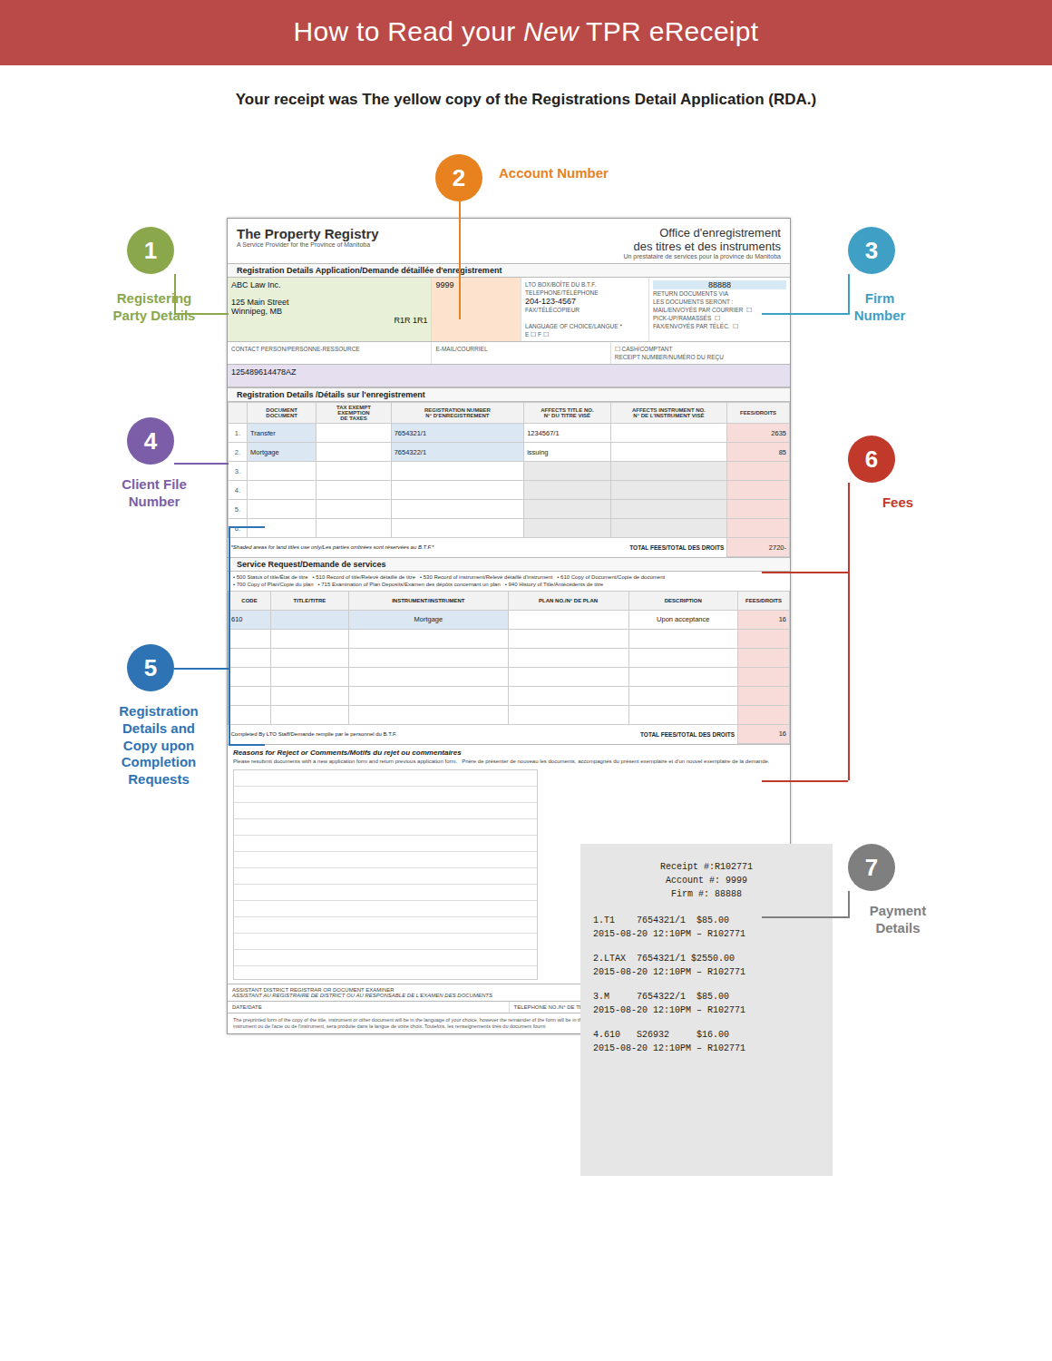How to Read your New TPR eReceipt
Your receipt was The yellow copy of the Registrations Detail Application (RDA.)
1
2
3
4
5
6
7
Registering
Party Details
Account Number
Firm
Number
Client File
Number
Registration
Details and
Copy upon
Completion
Requests
Fees
Payment
Details
The Property Registry A Service Provider for the Province of Manitoba
Office d'enregistrement
des titres et des instruments Un prestataire de services pour la province du Manitoba
Registration Details Application/Demande détaillée d'enregistrement
ABC Law Inc.
125 Main Street
Winnipeg, MB
R1R 1R1
9999
LTO Box/Boîte du B.T.F.
Telephone/Téléphone
204-123-4567
Fax/Télécopieur
Language of choice/Langue *
E ☐ F ☐
88888 Return documents via
Les documents seront :
Mail/Envoyés par courrier ☐
Pick-up/Ramassés ☐
Fax/Envoyés par téléc. ☐
Contact person/Personne-ressource
E-mail/Courriel
☐ Cash/Comptant
Receipt number/Numéro du reçu
125489614478AZ
Registration Details /Détails sur l'enregistrement
| | Document Document | Tax exempt Exemption de taxes | Registration number N° d'enregistrement | Affects title no. N° du titre visé | Affects instrument no. N° de l'instrument visé | Fees/Droits |
| --- | --- | --- | --- | --- | --- | --- |
| 1. | Transfer | | 7654321/1 | 1234567/1 | | 2635 |
| 2. | Mortgage | | 7654322/1 | issuing | | 85 |
| 3. | | | | | | |
| 4. | | | | | | |
| 5. | | | | | | |
| 6. | | | | | | |
| *Shaded areas for land titles use only/Les parties ombrées sont réservées au B.T.F.* | TOTAL FEES/TOTAL DES DROITS | 2720- |
Service Request/Demande de services
• 500 Status of title/État de titre • 510 Record of title/Relevé détaillé de titre • 530 Record of instrument/Relevé détaillé d'instrument • 610 Copy of Document/Copie de document
• 700 Copy of Plan/Copie du plan • 715 Examination of Plan Deposits/Examen des dépôts concernant un plan • 940 History of Title/Antécédents de titre
| Code | Title/Titre | Instrument/Instrument | Plan no./N° de plan | Description | Fees/Droits |
| --- | --- | --- | --- | --- | --- |
| 610 | | Mortgage | | Upon acceptance | 16 |
| Completed By LTO Staff/Demande remplie par le personnel du B.T.F. | TOTAL FEES/TOTAL DES DROITS | 16 |
Reasons for Reject or Comments/Motifs du rejet ou commentaires
Please resubmit documents with a new application form and return previous application form. Prière de présenter de nouveau les documents, accompagnés du présent exemplaire et d'un nouvel exemplaire de la demande.
ASSISTANT DISTRICT REGISTRAR OR DOCUMENT EXAMINER
ASSISTANT AU REGISTRAIRE DE DISTRICT OU AU RESPONSABLE DE L'EXAMEN DES DOCUMENTS
DATE/DATE
TELEPHONE NO./N° DE TÉLÉPHONE
The preprinted form of the copy of the title, instrument or other document will be in the language of your choice, however the remainder of the form will be in the language in which the information was presented.* La partie préimprimée du document, instrument ou de l'acte ou de l'instrument, sera produite dans la langue de votre choix. Toutefois, les renseignements tirés du document fourni
Receipt #:R102771
Account #: 9999
Firm #: 88888
1.T1 7654321/1 $85.00
2015-08-20 12:10PM – R102771
2.LTAX 7654321/1 $2550.00
2015-08-20 12:10PM – R102771
3.M 7654322/1 $85.00
2015-08-20 12:10PM – R102771
4.610 S26932 $16.00
2015-08-20 12:10PM – R102771